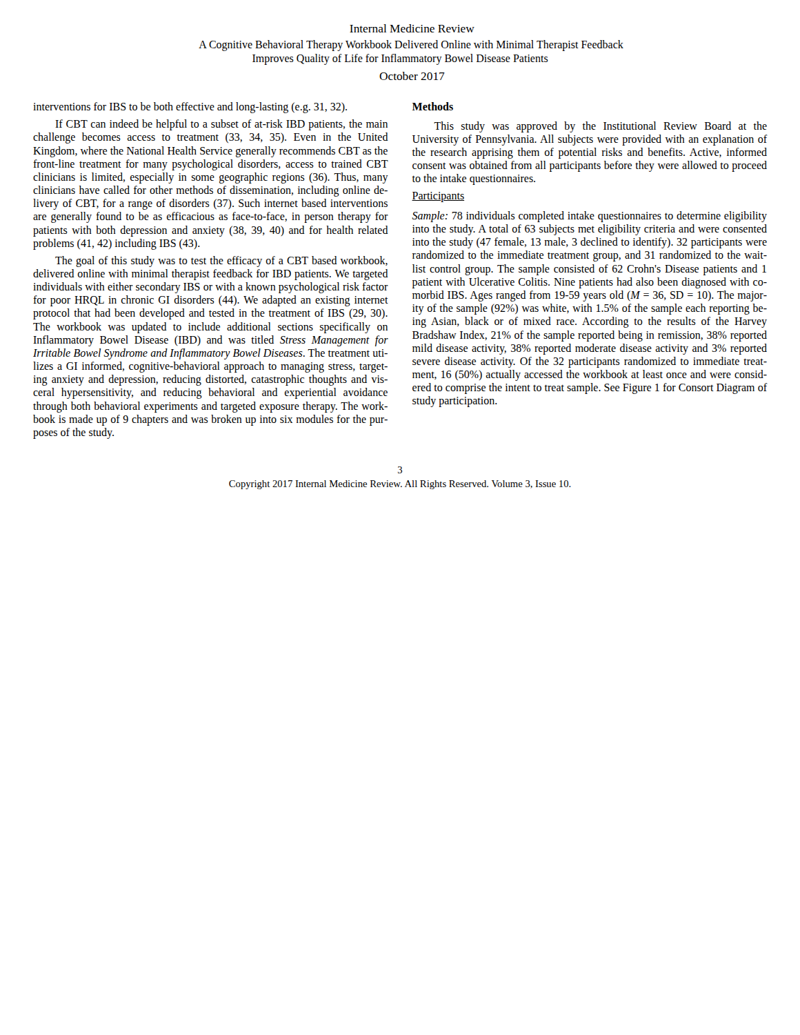Internal Medicine Review
A Cognitive Behavioral Therapy Workbook Delivered Online with Minimal Therapist Feedback
Improves Quality of Life for Inflammatory Bowel Disease Patients
October 2017
interventions for IBS to be both effective and long-lasting (e.g. 31, 32).
If CBT can indeed be helpful to a subset of at-risk IBD patients, the main challenge becomes access to treatment (33, 34, 35). Even in the United Kingdom, where the National Health Service generally recommends CBT as the front-line treatment for many psychological disorders, access to trained CBT clinicians is limited, especially in some geographic regions (36). Thus, many clinicians have called for other methods of dissemination, including online delivery of CBT, for a range of disorders (37). Such internet based interventions are generally found to be as efficacious as face-to-face, in person therapy for patients with both depression and anxiety (38, 39, 40) and for health related problems (41, 42) including IBS (43).
The goal of this study was to test the efficacy of a CBT based workbook, delivered online with minimal therapist feedback for IBD patients. We targeted individuals with either secondary IBS or with a known psychological risk factor for poor HRQL in chronic GI disorders (44). We adapted an existing internet protocol that had been developed and tested in the treatment of IBS (29, 30). The workbook was updated to include additional sections specifically on Inflammatory Bowel Disease (IBD) and was titled Stress Management for Irritable Bowel Syndrome and Inflammatory Bowel Diseases. The treatment utilizes a GI informed, cognitive-behavioral approach to managing stress, targeting anxiety and depression, reducing distorted, catastrophic thoughts and visceral hypersensitivity, and reducing behavioral and experiential avoidance through both behavioral experiments and targeted exposure therapy. The workbook is made up of 9 chapters and was broken up into six modules for the purposes of the study.
Methods
This study was approved by the Institutional Review Board at the University of Pennsylvania. All subjects were provided with an explanation of the research apprising them of potential risks and benefits. Active, informed consent was obtained from all participants before they were allowed to proceed to the intake questionnaires.
Participants
Sample: 78 individuals completed intake questionnaires to determine eligibility into the study. A total of 63 subjects met eligibility criteria and were consented into the study (47 female, 13 male, 3 declined to identify). 32 participants were randomized to the immediate treatment group, and 31 randomized to the waitlist control group. The sample consisted of 62 Crohn's Disease patients and 1 patient with Ulcerative Colitis. Nine patients had also been diagnosed with comorbid IBS. Ages ranged from 19-59 years old (M = 36, SD = 10). The majority of the sample (92%) was white, with 1.5% of the sample each reporting being Asian, black or of mixed race. According to the results of the Harvey Bradshaw Index, 21% of the sample reported being in remission, 38% reported mild disease activity, 38% reported moderate disease activity and 3% reported severe disease activity. Of the 32 participants randomized to immediate treatment, 16 (50%) actually accessed the workbook at least once and were considered to comprise the intent to treat sample. See Figure 1 for Consort Diagram of study participation.
3
Copyright 2017 Internal Medicine Review. All Rights Reserved. Volume 3, Issue 10.